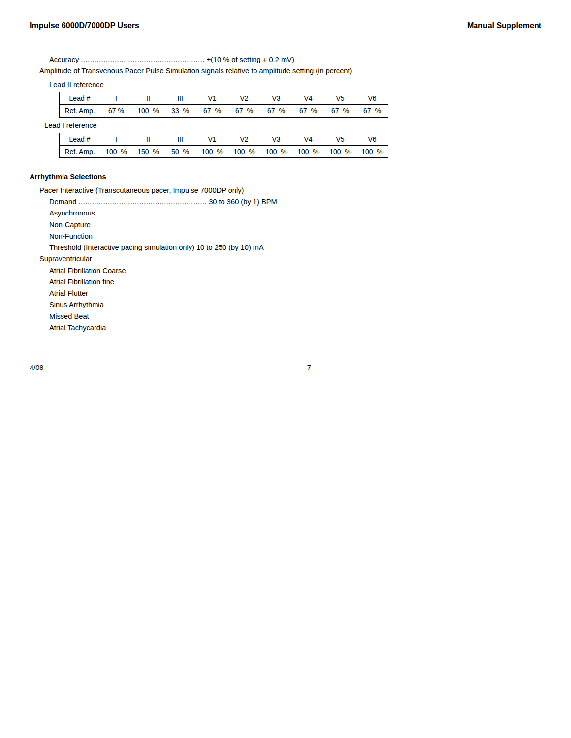Impulse 6000D/7000DP Users
Manual Supplement
Accuracy ....................................................... ±(10 % of setting + 0.2 mV)
Amplitude of Transvenous Pacer Pulse Simulation signals relative to amplitude setting (in percent)
Lead II reference
| Lead # | I | II | III | V1 | V2 | V3 | V4 | V5 | V6 |
| Ref. Amp. | 67 % | 100 % | 33 % | 67 % | 67 % | 67 % | 67 % | 67 % | 67 % |
Lead I reference
| Lead # | I | II | III | V1 | V2 | V3 | V4 | V5 | V6 |
| Ref. Amp. | 100 % | 150 % | 50 % | 100 % | 100 % | 100 % | 100 % | 100 % | 100 % |
Arrhythmia Selections
Pacer Interactive (Transcutaneous pacer, Impulse 7000DP only)
Demand ......................................................... 30 to 360 (by 1) BPM
Asynchronous
Non-Capture
Non-Function
Threshold (Interactive pacing simulation only) 10 to 250 (by 10) mA
Supraventricular
Atrial Fibrillation Coarse
Atrial Fibrillation fine
Atrial Flutter
Sinus Arrhythmia
Missed Beat
Atrial Tachycardia
4/08
7